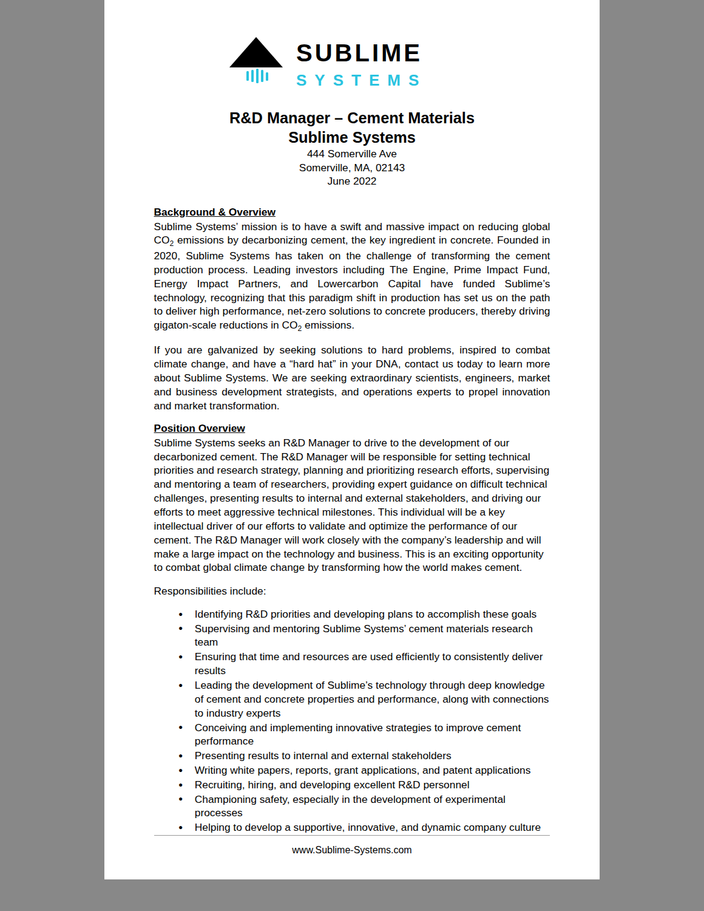SUBLIME SYSTEMS
R&D Manager – Cement Materials
Sublime Systems
444 Somerville Ave
Somerville, MA, 02143
June 2022
Background & Overview
Sublime Systems’ mission is to have a swift and massive impact on reducing global CO2 emissions by decarbonizing cement, the key ingredient in concrete. Founded in 2020, Sublime Systems has taken on the challenge of transforming the cement production process. Leading investors including The Engine, Prime Impact Fund, Energy Impact Partners, and Lowercarbon Capital have funded Sublime’s technology, recognizing that this paradigm shift in production has set us on the path to deliver high performance, net-zero solutions to concrete producers, thereby driving gigaton-scale reductions in CO2 emissions.
If you are galvanized by seeking solutions to hard problems, inspired to combat climate change, and have a “hard hat” in your DNA, contact us today to learn more about Sublime Systems. We are seeking extraordinary scientists, engineers, market and business development strategists, and operations experts to propel innovation and market transformation.
Position Overview
Sublime Systems seeks an R&D Manager to drive to the development of our decarbonized cement. The R&D Manager will be responsible for setting technical priorities and research strategy, planning and prioritizing research efforts, supervising and mentoring a team of researchers, providing expert guidance on difficult technical challenges, presenting results to internal and external stakeholders, and driving our efforts to meet aggressive technical milestones. This individual will be a key intellectual driver of our efforts to validate and optimize the performance of our cement. The R&D Manager will work closely with the company’s leadership and will make a large impact on the technology and business. This is an exciting opportunity to combat global climate change by transforming how the world makes cement.
Responsibilities include:
Identifying R&D priorities and developing plans to accomplish these goals
Supervising and mentoring Sublime Systems’ cement materials research team
Ensuring that time and resources are used efficiently to consistently deliver results
Leading the development of Sublime’s technology through deep knowledge of cement and concrete properties and performance, along with connections to industry experts
Conceiving and implementing innovative strategies to improve cement performance
Presenting results to internal and external stakeholders
Writing white papers, reports, grant applications, and patent applications
Recruiting, hiring, and developing excellent R&D personnel
Championing safety, especially in the development of experimental processes
Helping to develop a supportive, innovative, and dynamic company culture
www.Sublime-Systems.com